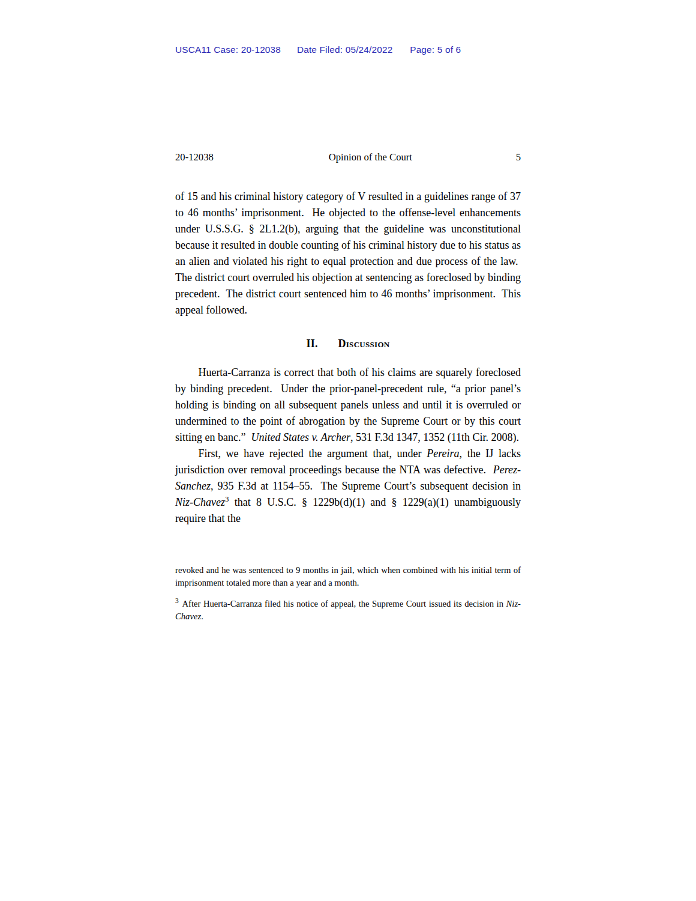USCA11 Case: 20-12038 Date Filed: 05/24/2022 Page: 5 of 6
20-12038 Opinion of the Court 5
of 15 and his criminal history category of V resulted in a guidelines range of 37 to 46 months’ imprisonment. He objected to the offense-level enhancements under U.S.S.G. § 2L1.2(b), arguing that the guideline was unconstitutional because it resulted in double counting of his criminal history due to his status as an alien and violated his right to equal protection and due process of the law. The district court overruled his objection at sentencing as foreclosed by binding precedent. The district court sentenced him to 46 months’ imprisonment. This appeal followed.
II. Discussion
Huerta-Carranza is correct that both of his claims are squarely foreclosed by binding precedent. Under the prior-panel-precedent rule, “a prior panel’s holding is binding on all subsequent panels unless and until it is overruled or undermined to the point of abrogation by the Supreme Court or by this court sitting en banc.” United States v. Archer, 531 F.3d 1347, 1352 (11th Cir. 2008).
First, we have rejected the argument that, under Pereira, the IJ lacks jurisdiction over removal proceedings because the NTA was defective. Perez-Sanchez, 935 F.3d at 1154–55. The Supreme Court’s subsequent decision in Niz-Chavez3 that 8 U.S.C. § 1229b(d)(1) and § 1229(a)(1) unambiguously require that the
revoked and he was sentenced to 9 months in jail, which when combined with his initial term of imprisonment totaled more than a year and a month.
3 After Huerta-Carranza filed his notice of appeal, the Supreme Court issued its decision in Niz-Chavez.